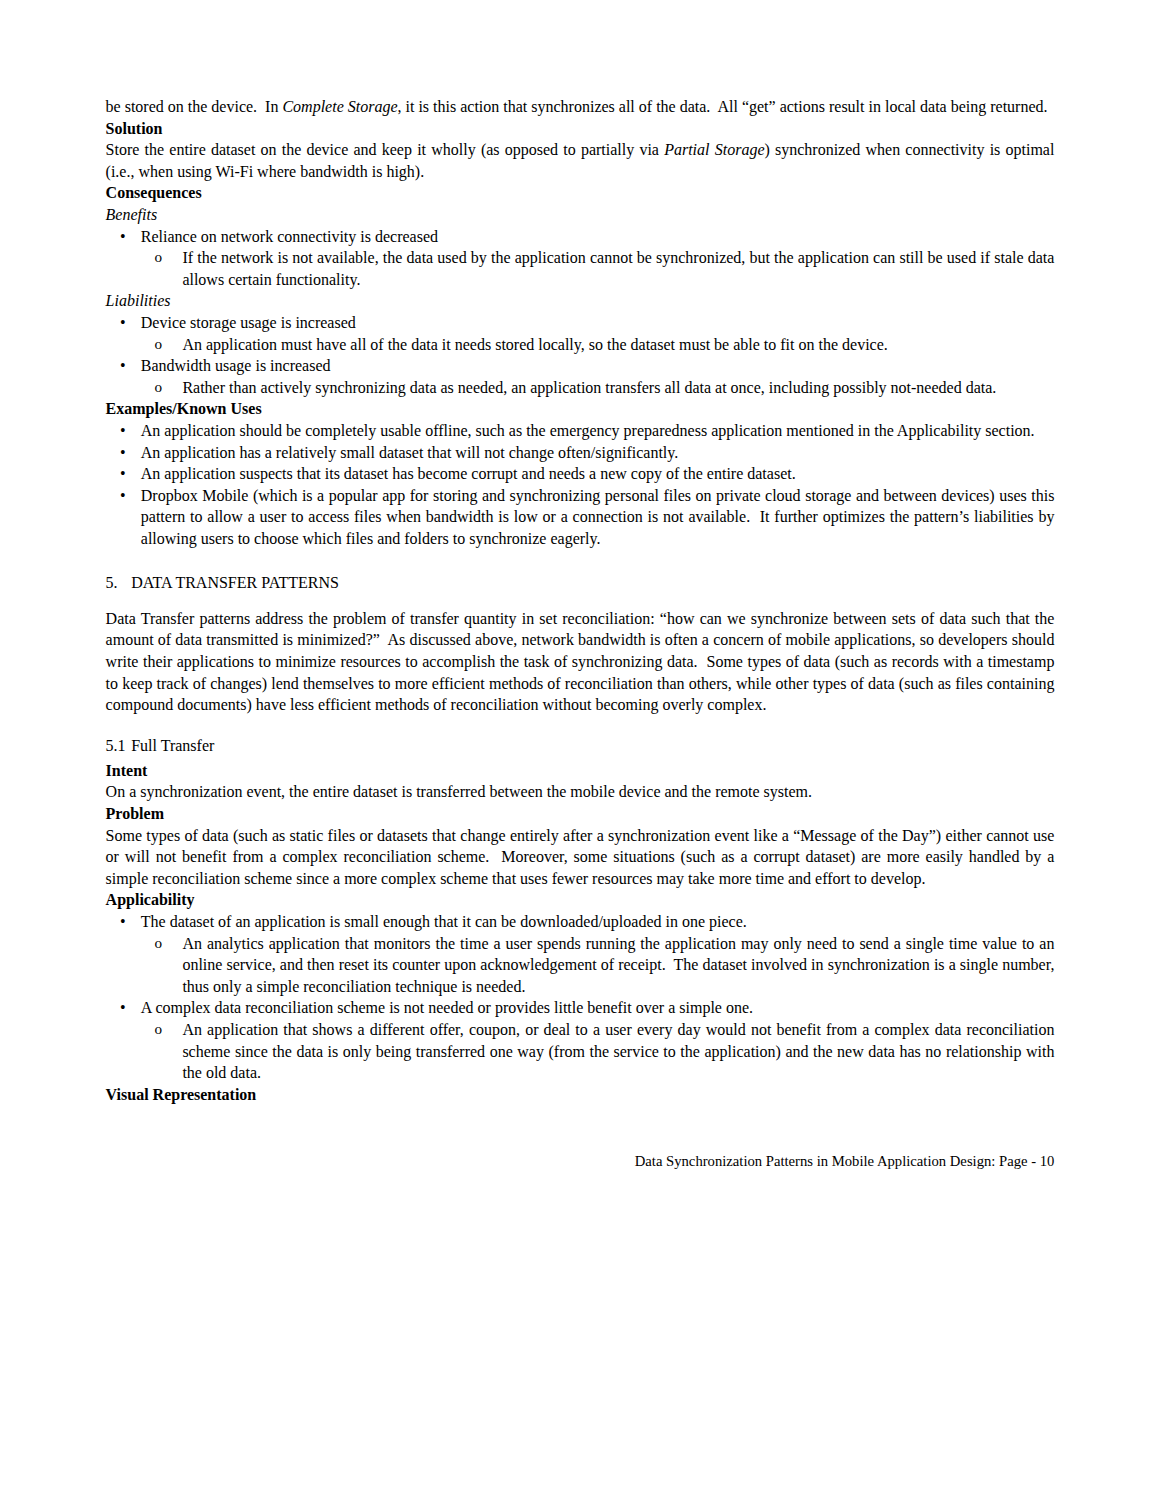be stored on the device. In Complete Storage, it is this action that synchronizes all of the data. All “get” actions result in local data being returned.
Solution
Store the entire dataset on the device and keep it wholly (as opposed to partially via Partial Storage) synchronized when connectivity is optimal (i.e., when using Wi-Fi where bandwidth is high).
Consequences
Benefits
Reliance on network connectivity is decreased
If the network is not available, the data used by the application cannot be synchronized, but the application can still be used if stale data allows certain functionality.
Liabilities
Device storage usage is increased
An application must have all of the data it needs stored locally, so the dataset must be able to fit on the device.
Bandwidth usage is increased
Rather than actively synchronizing data as needed, an application transfers all data at once, including possibly not-needed data.
Examples/Known Uses
An application should be completely usable offline, such as the emergency preparedness application mentioned in the Applicability section.
An application has a relatively small dataset that will not change often/significantly.
An application suspects that its dataset has become corrupt and needs a new copy of the entire dataset.
Dropbox Mobile (which is a popular app for storing and synchronizing personal files on private cloud storage and between devices) uses this pattern to allow a user to access files when bandwidth is low or a connection is not available. It further optimizes the pattern’s liabilities by allowing users to choose which files and folders to synchronize eagerly.
5. Data Transfer Patterns
Data Transfer patterns address the problem of transfer quantity in set reconciliation: “how can we synchronize between sets of data such that the amount of data transmitted is minimized?” As discussed above, network bandwidth is often a concern of mobile applications, so developers should write their applications to minimize resources to accomplish the task of synchronizing data. Some types of data (such as records with a timestamp to keep track of changes) lend themselves to more efficient methods of reconciliation than others, while other types of data (such as files containing compound documents) have less efficient methods of reconciliation without becoming overly complex.
5.1 Full Transfer
Intent
On a synchronization event, the entire dataset is transferred between the mobile device and the remote system.
Problem
Some types of data (such as static files or datasets that change entirely after a synchronization event like a “Message of the Day”) either cannot use or will not benefit from a complex reconciliation scheme. Moreover, some situations (such as a corrupt dataset) are more easily handled by a simple reconciliation scheme since a more complex scheme that uses fewer resources may take more time and effort to develop.
Applicability
The dataset of an application is small enough that it can be downloaded/uploaded in one piece.
An analytics application that monitors the time a user spends running the application may only need to send a single time value to an online service, and then reset its counter upon acknowledgement of receipt. The dataset involved in synchronization is a single number, thus only a simple reconciliation technique is needed.
A complex data reconciliation scheme is not needed or provides little benefit over a simple one.
An application that shows a different offer, coupon, or deal to a user every day would not benefit from a complex data reconciliation scheme since the data is only being transferred one way (from the service to the application) and the new data has no relationship with the old data.
Visual Representation
Data Synchronization Patterns in Mobile Application Design: Page - 10